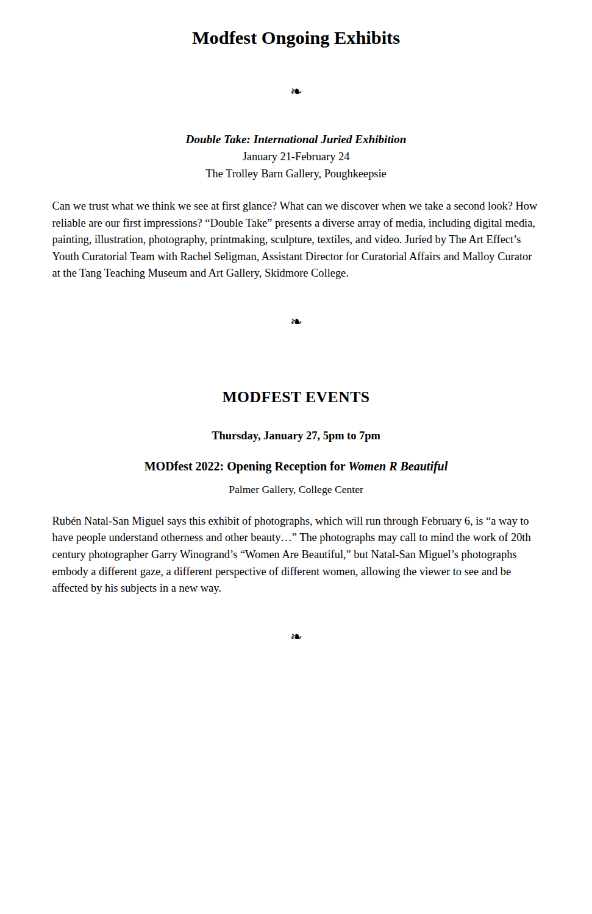Modfest Ongoing Exhibits
❧
Double Take: International Juried Exhibition
January 21-February 24
The Trolley Barn Gallery, Poughkeepsie
Can we trust what we think we see at first glance? What can we discover when we take a second look? How reliable are our first impressions? “Double Take” presents a diverse array of media, including digital media, painting, illustration, photography, printmaking, sculpture, textiles, and video. Juried by The Art Effect’s Youth Curatorial Team with Rachel Seligman, Assistant Director for Curatorial Affairs and Malloy Curator at the Tang Teaching Museum and Art Gallery, Skidmore College.
❧
MODFEST EVENTS
Thursday, January 27, 5pm to 7pm
MODfest 2022: Opening Reception for Women R Beautiful
Palmer Gallery, College Center
Rubén Natal-San Miguel says this exhibit of photographs, which will run through February 6, is “a way to have people understand otherness and other beauty…” The photographs may call to mind the work of 20th century photographer Garry Winogrand’s “Women Are Beautiful,” but Natal-San Miguel’s photographs embody a different gaze, a different perspective of different women, allowing the viewer to see and be affected by his subjects in a new way.
❧